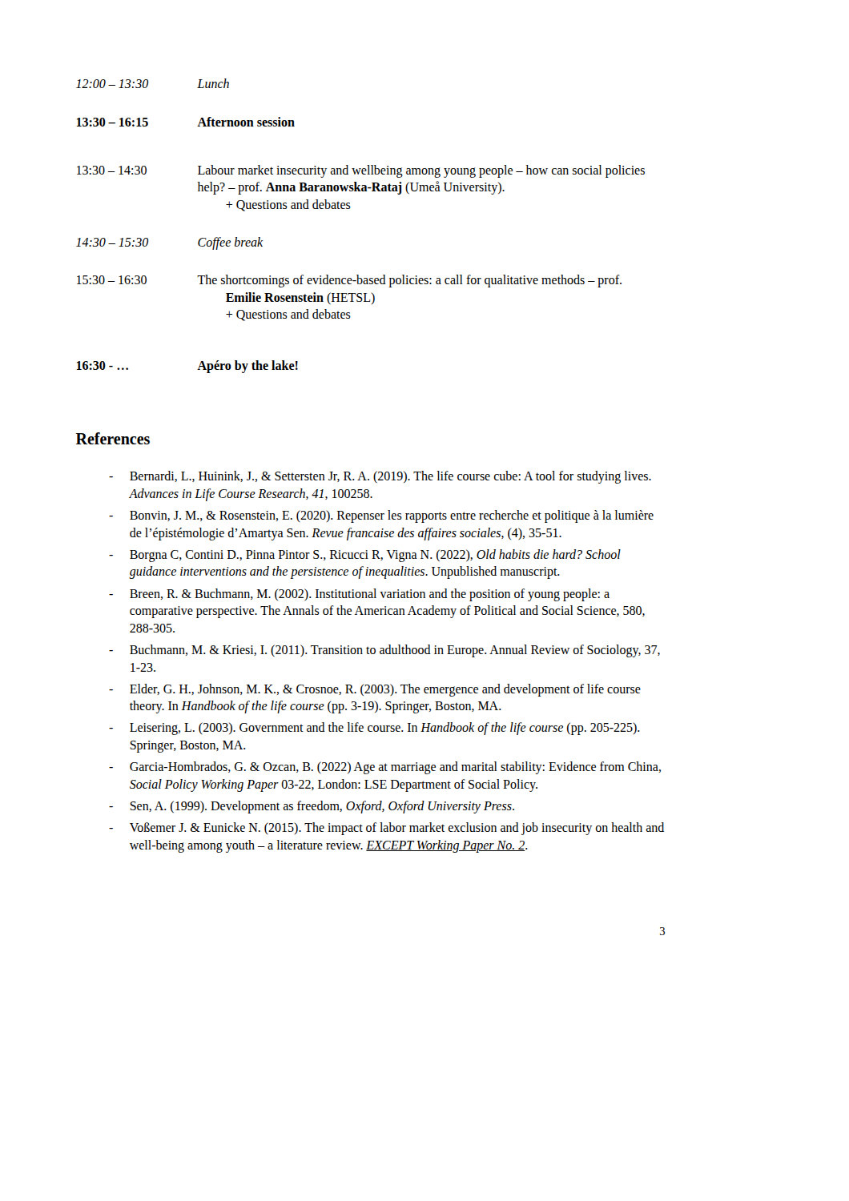12:00 – 13:30
Lunch
13:30 – 16:15
Afternoon session
13:30 – 14:30
Labour market insecurity and wellbeing among young people – how can social policies help? – prof. Anna Baranowska-Rataj (Umeå University). + Questions and debates
14:30 – 15:30
Coffee break
15:30 – 16:30
The shortcomings of evidence-based policies: a call for qualitative methods – prof. Emilie Rosenstein (HETSL) + Questions and debates
16:30 - …
Apéro by the lake!
References
Bernardi, L., Huinink, J., & Settersten Jr, R. A. (2019). The life course cube: A tool for studying lives. Advances in Life Course Research, 41, 100258.
Bonvin, J. M., & Rosenstein, E. (2020). Repenser les rapports entre recherche et politique à la lumière de l’épistémologie d’Amartya Sen. Revue francaise des affaires sociales, (4), 35-51.
Borgna C, Contini D., Pinna Pintor S., Ricucci R, Vigna N. (2022), Old habits die hard? School guidance interventions and the persistence of inequalities. Unpublished manuscript.
Breen, R. & Buchmann, M. (2002). Institutional variation and the position of young people: a comparative perspective. The Annals of the American Academy of Political and Social Science, 580, 288-305.
Buchmann, M. & Kriesi, I. (2011). Transition to adulthood in Europe. Annual Review of Sociology, 37, 1-23.
Elder, G. H., Johnson, M. K., & Crosnoe, R. (2003). The emergence and development of life course theory. In Handbook of the life course (pp. 3-19). Springer, Boston, MA.
Leisering, L. (2003). Government and the life course. In Handbook of the life course (pp. 205-225). Springer, Boston, MA.
Garcia-Hombrados, G. & Ozcan, B. (2022) Age at marriage and marital stability: Evidence from China, Social Policy Working Paper 03-22, London: LSE Department of Social Policy.
Sen, A. (1999). Development as freedom, Oxford, Oxford University Press.
Voßemer J. & Eunicke N. (2015). The impact of labor market exclusion and job insecurity on health and well-being among youth – a literature review. EXCEPT Working Paper No. 2.
3